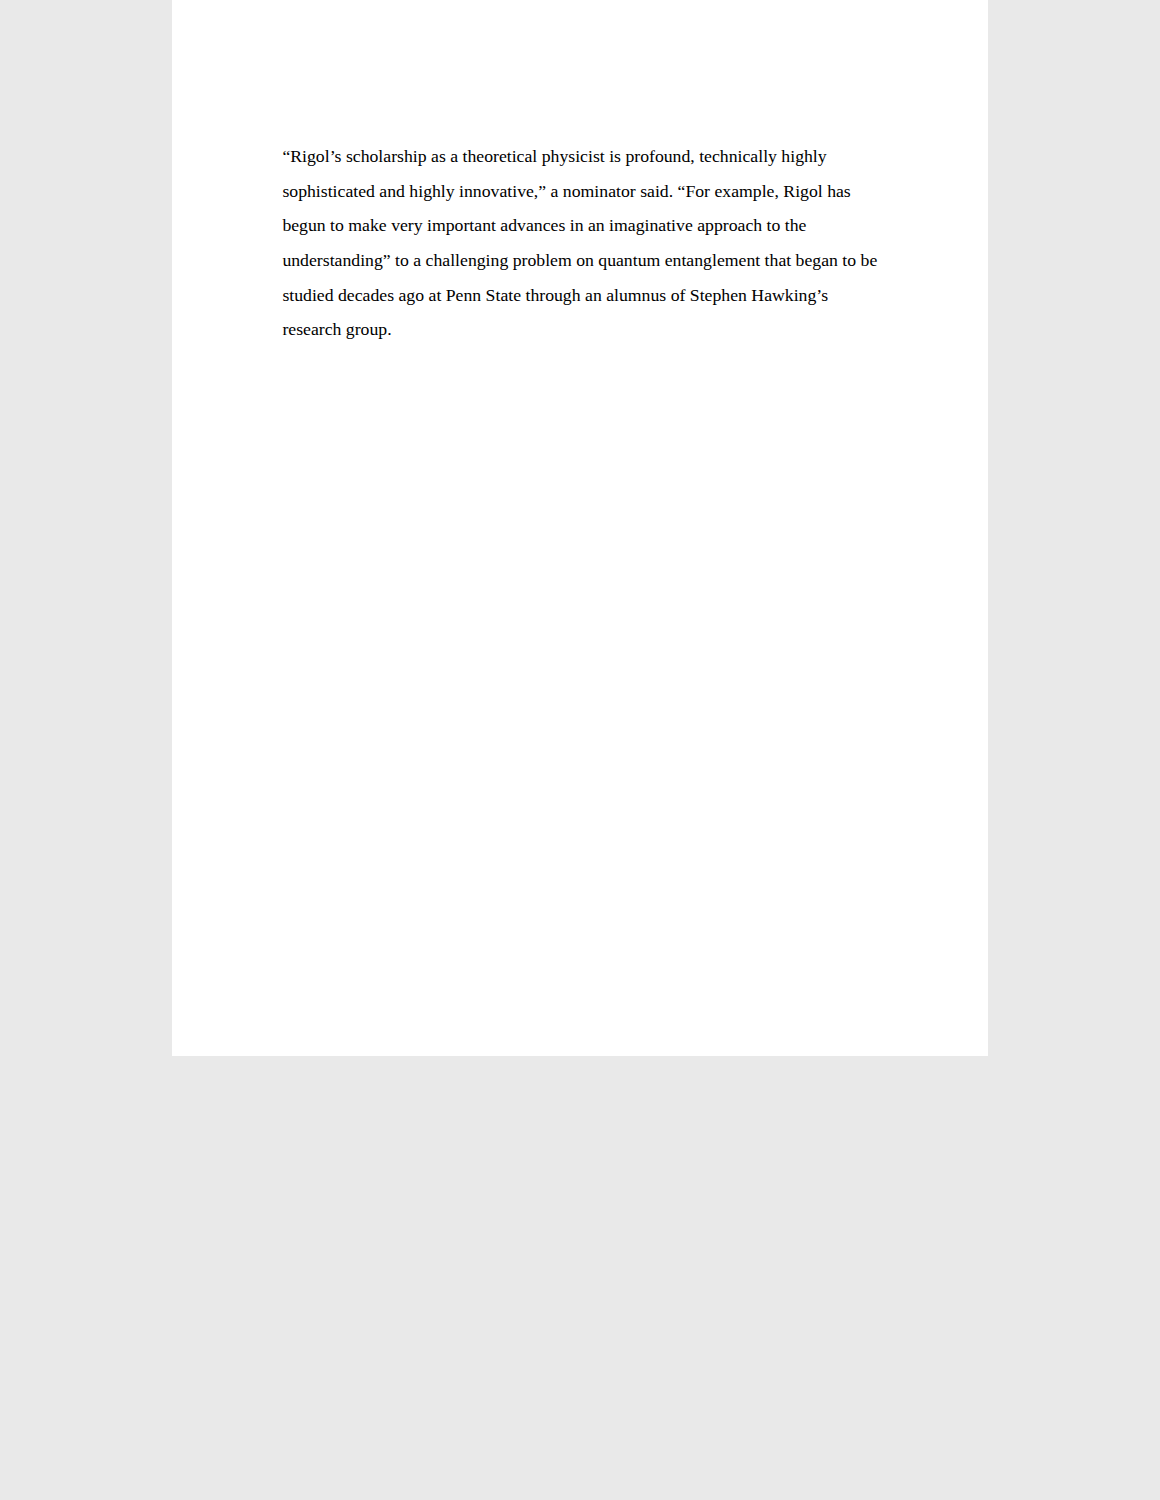“Rigol’s scholarship as a theoretical physicist is profound, technically highly sophisticated and highly innovative,” a nominator said. “For example, Rigol has begun to make very important advances in an imaginative approach to the understanding” to a challenging problem on quantum entanglement that began to be studied decades ago at Penn State through an alumnus of Stephen Hawking’s research group.